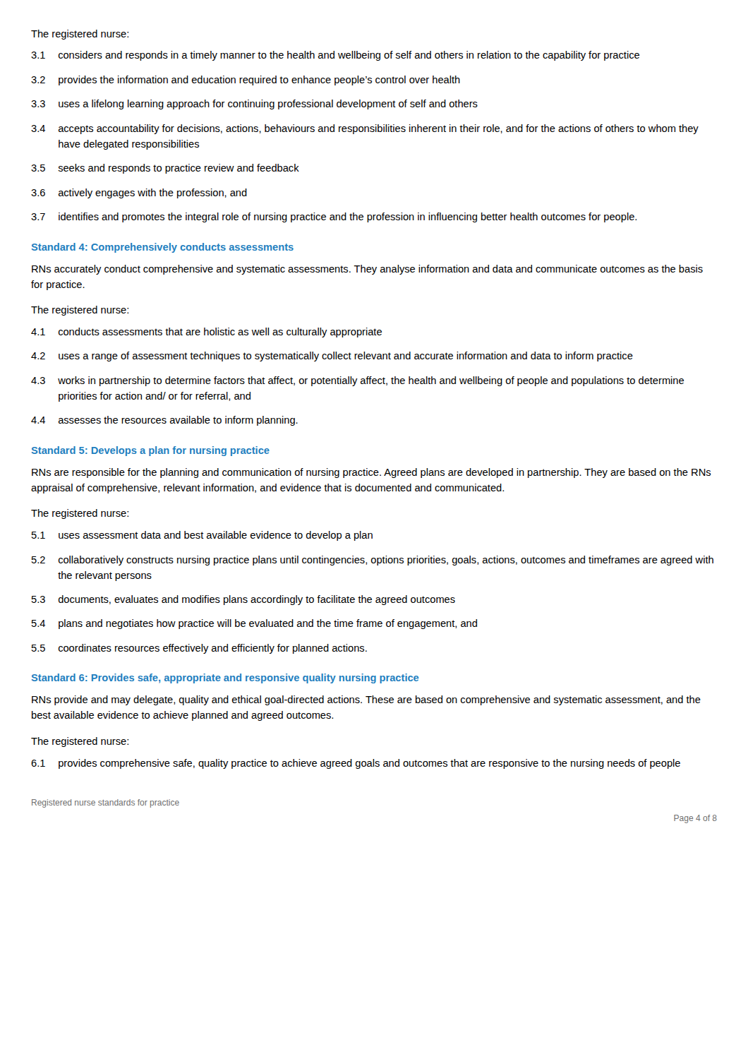The registered nurse:
3.1considers and responds in a timely manner to the health and wellbeing of self and others in relation to the capability for practice
3.2provides the information and education required to enhance people’s control over health
3.3uses a lifelong learning approach for continuing professional development of self and others
3.4accepts accountability for decisions, actions, behaviours and responsibilities inherent in their role, and for the actions of others to whom they have delegated responsibilities
3.5seeks and responds to practice review and feedback
3.6actively engages with the profession, and
3.7identifies and promotes the integral role of nursing practice and the profession in influencing better health outcomes for people.
Standard 4: Comprehensively conducts assessments
RNs accurately conduct comprehensive and systematic assessments. They analyse information and data and communicate outcomes as the basis for practice.
The registered nurse:
4.1conducts assessments that are holistic as well as culturally appropriate
4.2uses a range of assessment techniques to systematically collect relevant and accurate information and data to inform practice
4.3works in partnership to determine factors that affect, or potentially affect, the health and wellbeing of people and populations to determine priorities for action and/ or for referral, and
4.4assesses the resources available to inform planning.
Standard 5: Develops a plan for nursing practice
RNs are responsible for the planning and communication of nursing practice. Agreed plans are developed in partnership. They are based on the RNs appraisal of comprehensive, relevant information, and evidence that is documented and communicated.
The registered nurse:
5.1uses assessment data and best available evidence to develop a plan
5.2collaboratively constructs nursing practice plans until contingencies, options priorities, goals, actions, outcomes and timeframes are agreed with the relevant persons
5.3documents, evaluates and modifies plans accordingly to facilitate the agreed outcomes
5.4plans and negotiates how practice will be evaluated and the time frame of engagement, and
5.5coordinates resources effectively and efficiently for planned actions.
Standard 6: Provides safe, appropriate and responsive quality nursing practice
RNs provide and may delegate, quality and ethical goal-directed actions. These are based on comprehensive and systematic assessment, and the best available evidence to achieve planned and agreed outcomes.
The registered nurse:
6.1provides comprehensive safe, quality practice to achieve agreed goals and outcomes that are responsive to the nursing needs of people
Registered nurse standards for practice Page 4 of 8